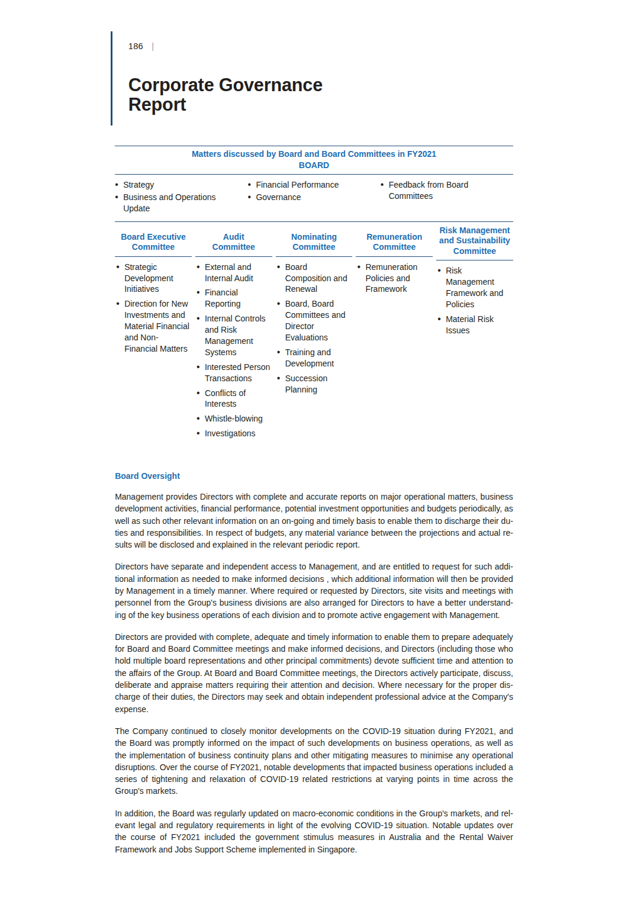186 |
Corporate Governance
Report
Matters discussed by Board and Board Committees in FY2021 BOARD
Strategy
Business and Operations Update
Financial Performance
Governance
Feedback from Board Committees
Board Executive
Committee
Strategic Development Initiatives
Direction for New Investments and Material Financial and Non-Financial Matters
Audit
Committee
External and Internal Audit
Financial Reporting
Internal Controls and Risk Management Systems
Interested Person Transactions
Conflicts of Interests
Whistle-blowing
Investigations
Nominating
Committee
Board Composition and Renewal
Board, Board Committees and Director Evaluations
Training and Development
Succession Planning
Remuneration
Committee
Remuneration Policies and Framework
Risk Management
and Sustainability
Committee
Risk Management Framework and Policies
Material Risk Issues
Board Oversight
Management provides Directors with complete and accurate reports on major operational matters, business development activities, financial performance, potential investment opportunities and budgets periodically, as well as such other relevant information on an on-going and timely basis to enable them to discharge their duties and responsibilities. In respect of budgets, any material variance between the projections and actual results will be disclosed and explained in the relevant periodic report.
Directors have separate and independent access to Management, and are entitled to request for such additional information as needed to make informed decisions , which additional information will then be provided by Management in a timely manner. Where required or requested by Directors, site visits and meetings with personnel from the Group's business divisions are also arranged for Directors to have a better understanding of the key business operations of each division and to promote active engagement with Management.
Directors are provided with complete, adequate and timely information to enable them to prepare adequately for Board and Board Committee meetings and make informed decisions, and Directors (including those who hold multiple board representations and other principal commitments) devote sufficient time and attention to the affairs of the Group. At Board and Board Committee meetings, the Directors actively participate, discuss, deliberate and appraise matters requiring their attention and decision. Where necessary for the proper discharge of their duties, the Directors may seek and obtain independent professional advice at the Company's expense.
The Company continued to closely monitor developments on the COVID-19 situation during FY2021, and the Board was promptly informed on the impact of such developments on business operations, as well as the implementation of business continuity plans and other mitigating measures to minimise any operational disruptions. Over the course of FY2021, notable developments that impacted business operations included a series of tightening and relaxation of COVID-19 related restrictions at varying points in time across the Group's markets.
In addition, the Board was regularly updated on macro-economic conditions in the Group's markets, and relevant legal and regulatory requirements in light of the evolving COVID-19 situation. Notable updates over the course of FY2021 included the government stimulus measures in Australia and the Rental Waiver Framework and Jobs Support Scheme implemented in Singapore.